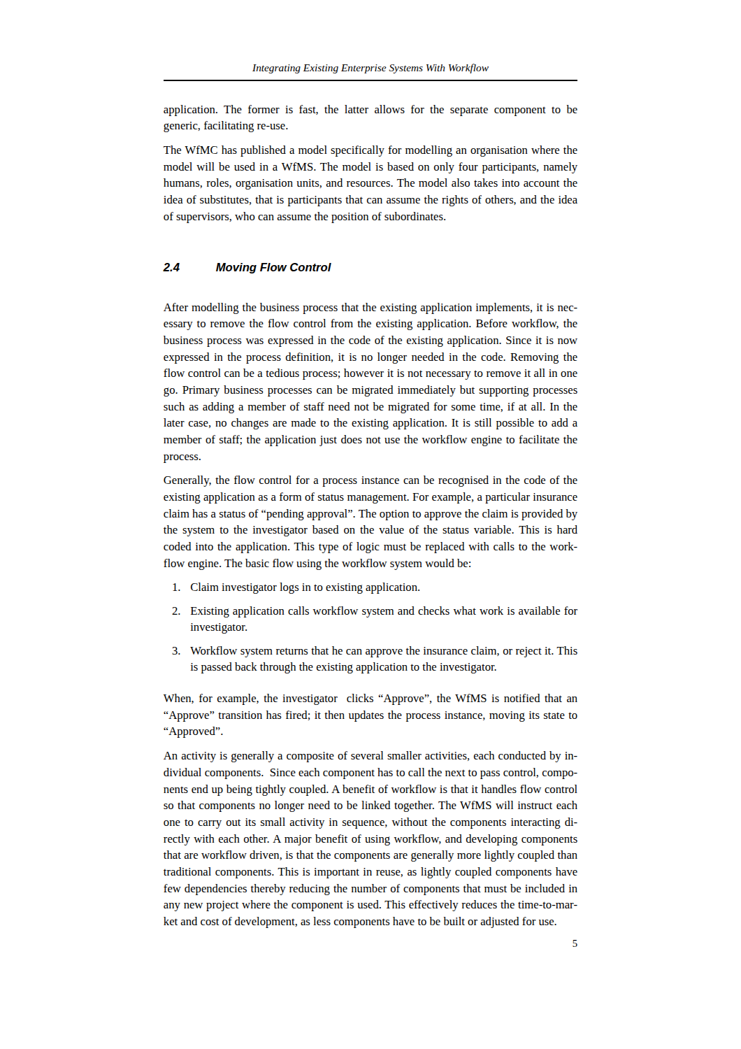Integrating Existing Enterprise Systems With Workflow
application. The former is fast, the latter allows for the separate component to be generic, facilitating re-use.
The WfMC has published a model specifically for modelling an organisation where the model will be used in a WfMS. The model is based on only four participants, namely humans, roles, organisation units, and resources. The model also takes into account the idea of substitutes, that is participants that can assume the rights of others, and the idea of supervisors, who can assume the position of subordinates.
2.4 Moving Flow Control
After modelling the business process that the existing application implements, it is necessary to remove the flow control from the existing application. Before workflow, the business process was expressed in the code of the existing application. Since it is now expressed in the process definition, it is no longer needed in the code. Removing the flow control can be a tedious process; however it is not necessary to remove it all in one go. Primary business processes can be migrated immediately but supporting processes such as adding a member of staff need not be migrated for some time, if at all. In the later case, no changes are made to the existing application. It is still possible to add a member of staff; the application just does not use the workflow engine to facilitate the process.
Generally, the flow control for a process instance can be recognised in the code of the existing application as a form of status management. For example, a particular insurance claim has a status of “pending approval”. The option to approve the claim is provided by the system to the investigator based on the value of the status variable. This is hard coded into the application. This type of logic must be replaced with calls to the workflow engine. The basic flow using the workflow system would be:
Claim investigator logs in to existing application.
Existing application calls workflow system and checks what work is available for investigator.
Workflow system returns that he can approve the insurance claim, or reject it. This is passed back through the existing application to the investigator.
When, for example, the investigator clicks “Approve”, the WfMS is notified that an “Approve” transition has fired; it then updates the process instance, moving its state to “Approved”.
An activity is generally a composite of several smaller activities, each conducted by individual components. Since each component has to call the next to pass control, components end up being tightly coupled. A benefit of workflow is that it handles flow control so that components no longer need to be linked together. The WfMS will instruct each one to carry out its small activity in sequence, without the components interacting directly with each other. A major benefit of using workflow, and developing components that are workflow driven, is that the components are generally more lightly coupled than traditional components. This is important in reuse, as lightly coupled components have few dependencies thereby reducing the number of components that must be included in any new project where the component is used. This effectively reduces the time-to-market and cost of development, as less components have to be built or adjusted for use.
5